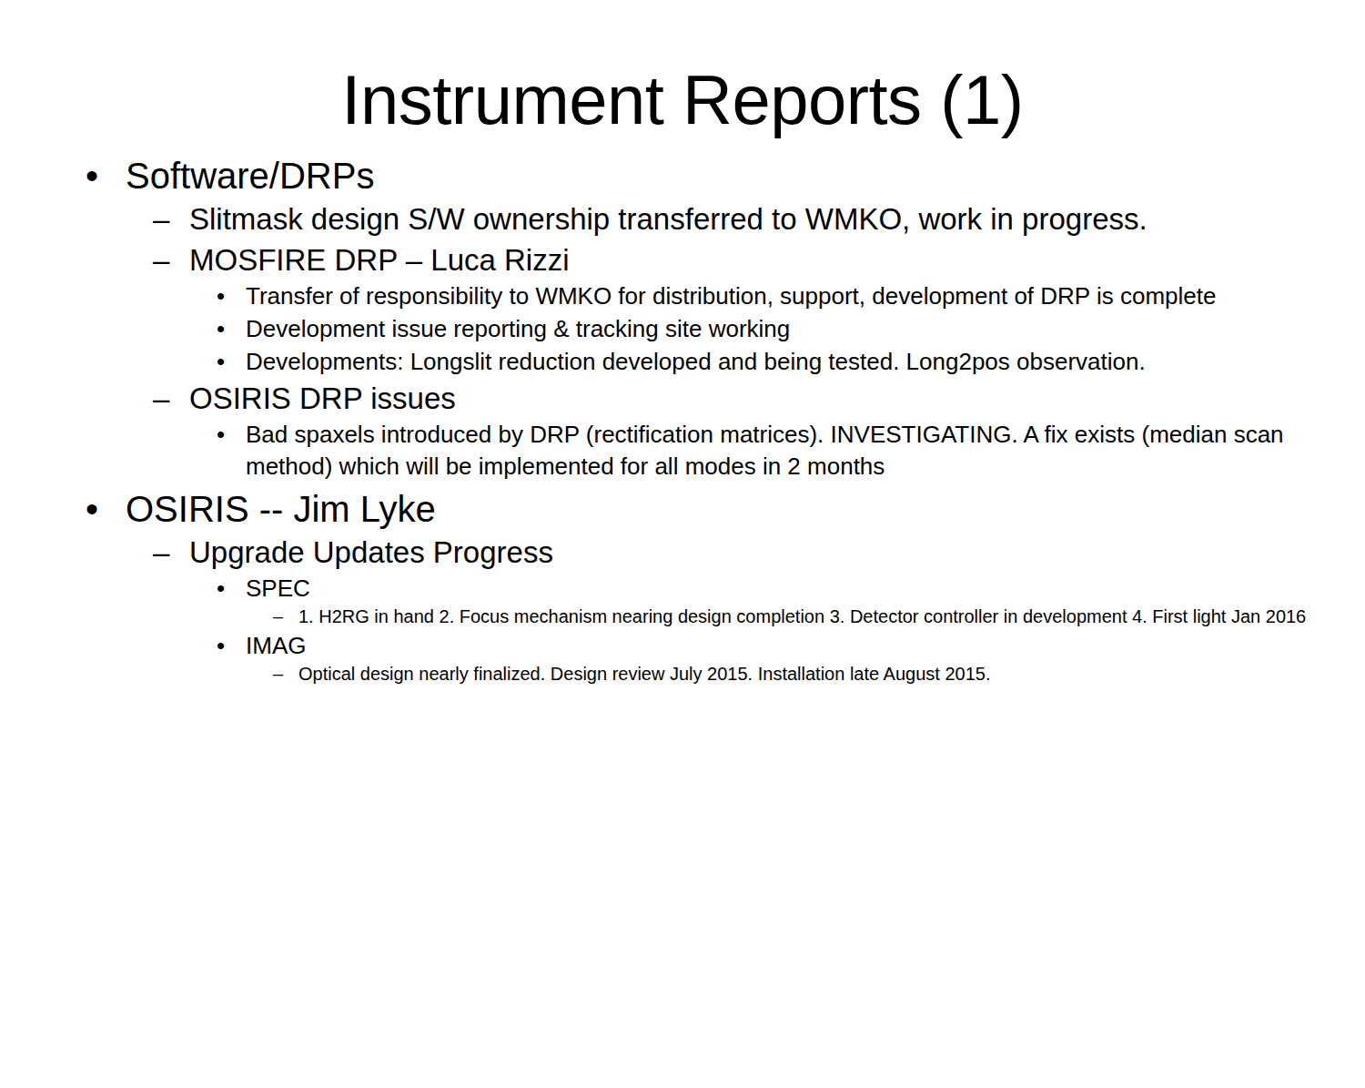Instrument Reports (1)
•Software/DRPs
–Slitmask design S/W ownership transferred to WMKO, work in progress.
–MOSFIRE DRP – Luca Rizzi
•Transfer of responsibility to WMKO for distribution, support, development of DRP is complete
•Development issue reporting & tracking site working
•Developments: Longslit reduction developed and being tested. Long2pos observation.
–OSIRIS DRP issues
•Bad spaxels introduced by DRP (rectification matrices). INVESTIGATING. A fix exists (median scan method) which will be implemented for all modes in 2 months
•OSIRIS -- Jim Lyke
–Upgrade Updates Progress
•SPEC
–1. H2RG in hand 2. Focus mechanism nearing design completion 3. Detector controller in development 4. First light Jan 2016
•IMAG
–Optical design nearly finalized. Design review July 2015. Installation late August 2015.